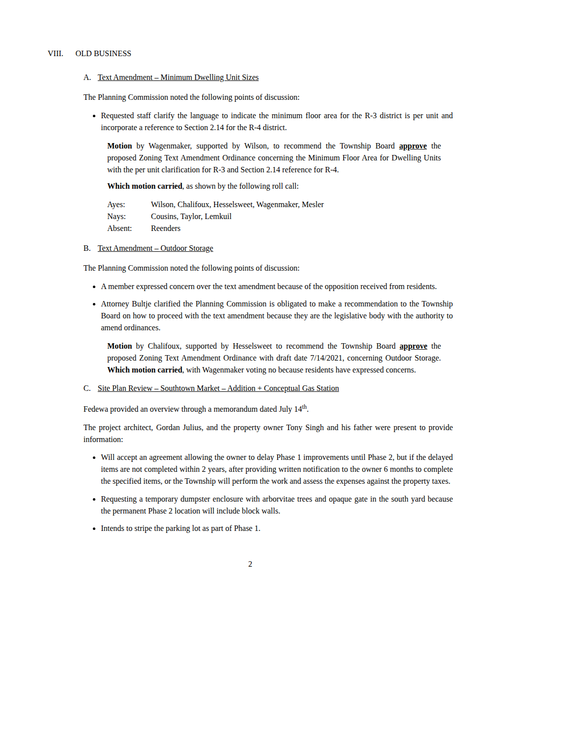VIII. OLD BUSINESS
A. Text Amendment – Minimum Dwelling Unit Sizes
The Planning Commission noted the following points of discussion:
Requested staff clarify the language to indicate the minimum floor area for the R-3 district is per unit and incorporate a reference to Section 2.14 for the R-4 district.
Motion by Wagenmaker, supported by Wilson, to recommend the Township Board approve the proposed Zoning Text Amendment Ordinance concerning the Minimum Floor Area for Dwelling Units with the per unit clarification for R-3 and Section 2.14 reference for R-4.
Which motion carried, as shown by the following roll call:
| Ayes: | Wilson, Chalifoux, Hesselsweet, Wagenmaker, Mesler |
| Nays: | Cousins, Taylor, Lemkuil |
| Absent: | Reenders |
B. Text Amendment – Outdoor Storage
The Planning Commission noted the following points of discussion:
A member expressed concern over the text amendment because of the opposition received from residents.
Attorney Bultje clarified the Planning Commission is obligated to make a recommendation to the Township Board on how to proceed with the text amendment because they are the legislative body with the authority to amend ordinances.
Motion by Chalifoux, supported by Hesselsweet to recommend the Township Board approve the proposed Zoning Text Amendment Ordinance with draft date 7/14/2021, concerning Outdoor Storage. Which motion carried, with Wagenmaker voting no because residents have expressed concerns.
C. Site Plan Review – Southtown Market – Addition + Conceptual Gas Station
Fedewa provided an overview through a memorandum dated July 14th.
The project architect, Gordan Julius, and the property owner Tony Singh and his father were present to provide information:
Will accept an agreement allowing the owner to delay Phase 1 improvements until Phase 2, but if the delayed items are not completed within 2 years, after providing written notification to the owner 6 months to complete the specified items, or the Township will perform the work and assess the expenses against the property taxes.
Requesting a temporary dumpster enclosure with arborvitae trees and opaque gate in the south yard because the permanent Phase 2 location will include block walls.
Intends to stripe the parking lot as part of Phase 1.
2